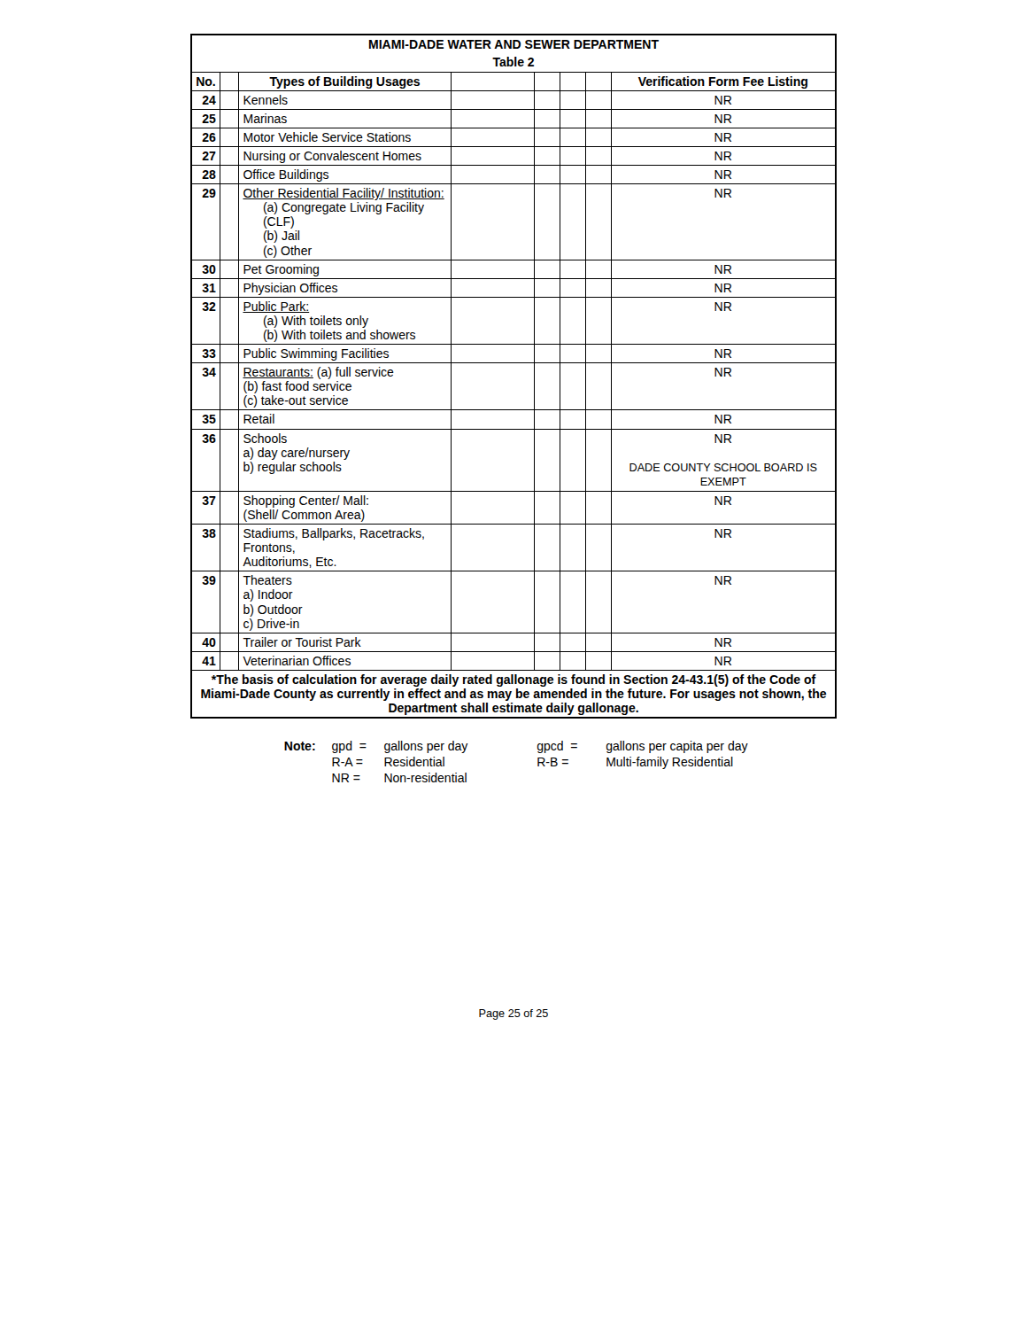| MIAMI-DADE WATER AND SEWER DEPARTMENT |
| Table 2 |
| No. | | Types of Building Usages | | | | | Verification Form Fee Listing |
| 24 | | Kennels | | | | | NR |
| 25 | | Marinas | | | | | NR |
| 26 | | Motor Vehicle Service Stations | | | | | NR |
| 27 | | Nursing or Convalescent Homes | | | | | NR |
| 28 | | Office Buildings | | | | | NR |
| 29 | | Other Residential Facility/ Institution: (a) Congregate Living Facility (CLF) (b) Jail (c) Other | | | | | NR |
| 30 | | Pet Grooming | | | | | NR |
| 31 | | Physician Offices | | | | | NR |
| 32 | | Public Park: (a) With toilets only (b) With toilets and showers | | | | | NR |
| 33 | | Public Swimming Facilities | | | | | NR |
| 34 | | Restaurants: (a) full service (b) fast food service (c) take-out service | | | | | NR |
| 35 | | Retail | | | | | NR |
| 36 | | Schools a) day care/nursery b) regular schools | | | | | NR DADE COUNTY SCHOOL BOARD IS EXEMPT |
| 37 | | Shopping Center/ Mall: (Shell/ Common Area) | | | | | NR |
| 38 | | Stadiums, Ballparks, Racetracks, Frontons, Auditoriums, Etc. | | | | | NR |
| 39 | | Theaters a) Indoor b) Outdoor c) Drive-in | | | | | NR |
| 40 | | Trailer or Tourist Park | | | | | NR |
| 41 | | Veterinarian Offices | | | | | NR |
| *The basis of calculation for average daily rated gallonage is found in Section 24-43.1(5) of the Code of Miami-Dade County as currently in effect and as may be amended in the future. For usages not shown, the Department shall estimate daily gallonage. |
| Note: | gpd = | gallons per day | gpcd = | gallons per capita per day |
| | R-A = | Residential | R-B = | Multi-family Residential |
| | NR = | Non-residential | | |
Page 25 of 25